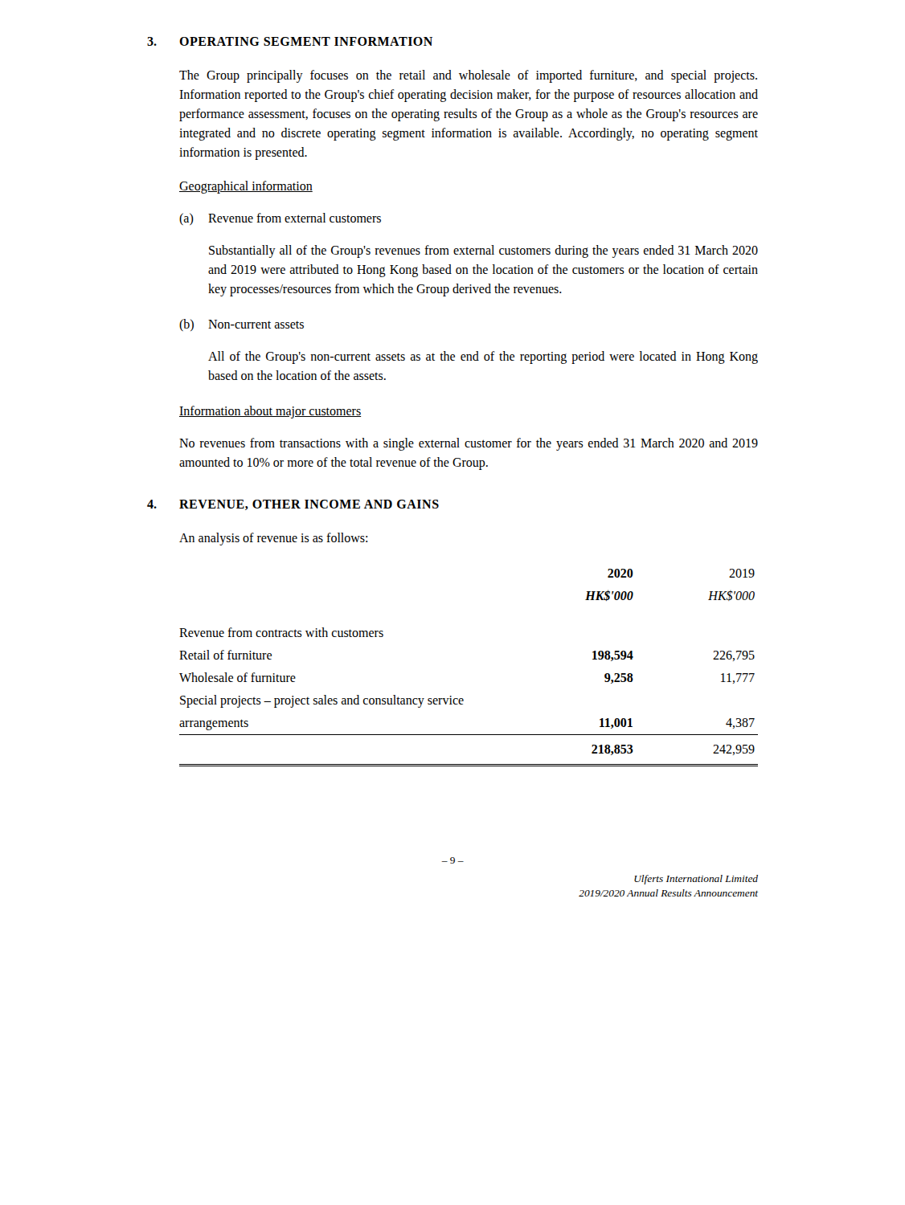3. OPERATING SEGMENT INFORMATION
The Group principally focuses on the retail and wholesale of imported furniture, and special projects. Information reported to the Group's chief operating decision maker, for the purpose of resources allocation and performance assessment, focuses on the operating results of the Group as a whole as the Group's resources are integrated and no discrete operating segment information is available. Accordingly, no operating segment information is presented.
Geographical information
(a) Revenue from external customers
Substantially all of the Group's revenues from external customers during the years ended 31 March 2020 and 2019 were attributed to Hong Kong based on the location of the customers or the location of certain key processes/resources from which the Group derived the revenues.
(b) Non-current assets
All of the Group's non-current assets as at the end of the reporting period were located in Hong Kong based on the location of the assets.
Information about major customers
No revenues from transactions with a single external customer for the years ended 31 March 2020 and 2019 amounted to 10% or more of the total revenue of the Group.
4. REVENUE, OTHER INCOME AND GAINS
An analysis of revenue is as follows:
| | 2020 | 2019 |
| | HK$'000 | HK$'000 |
| Revenue from contracts with customers | | |
| Retail of furniture | 198,594 | 226,795 |
| Wholesale of furniture | 9,258 | 11,777 |
| Special projects – project sales and consultancy service | | |
| arrangements | 11,001 | 4,387 |
| | 218,853 | 242,959 |
– 9 –
Ulferts International Limited
2019/2020 Annual Results Announcement